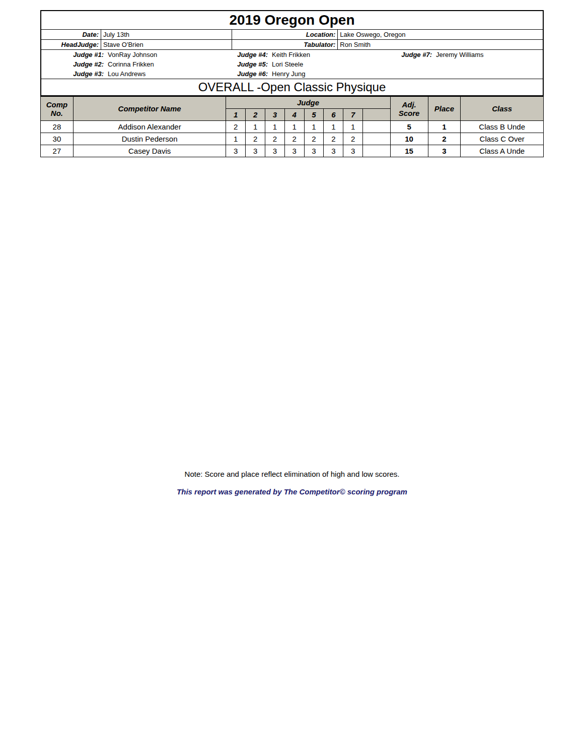| 2019 Oregon Open |
| Date: | July 13th | Location: | Lake Oswego, Oregon |
| HeadJudge: | Stave O'Brien | Tabulator: | Ron Smith |
| / Judge #1: / VonRay Johnson / Judge #4: / Keith Frikken / Judge #7: / Jeremy Williams / / Judge #2: / Corinna Frikken / Judge #5: / Lori Steele / / / / Judge #3: / Lou Andrews / Judge #6: / Henry Jung / / / |
| OVERALL -Open Classic Physique |
| Comp No. | Competitor Name | Judge | Adj. Score | Place | Class |
| --- | --- | --- | --- | --- | --- |
| 1 | 2 | 3 | 4 | 5 | 6 | 7 | |
| 28 | Addison Alexander | 2 | 1 | 1 | 1 | 1 | 1 | 1 | | 5 | 1 | Class B Unde |
| 30 | Dustin Pederson | 1 | 2 | 2 | 2 | 2 | 2 | 2 | | 10 | 2 | Class C Over |
| 27 | Casey Davis | 3 | 3 | 3 | 3 | 3 | 3 | 3 | | 15 | 3 | Class A Unde |
Note: Score and place reflect elimination of high and low scores.
This report was generated by The Competitor© scoring program